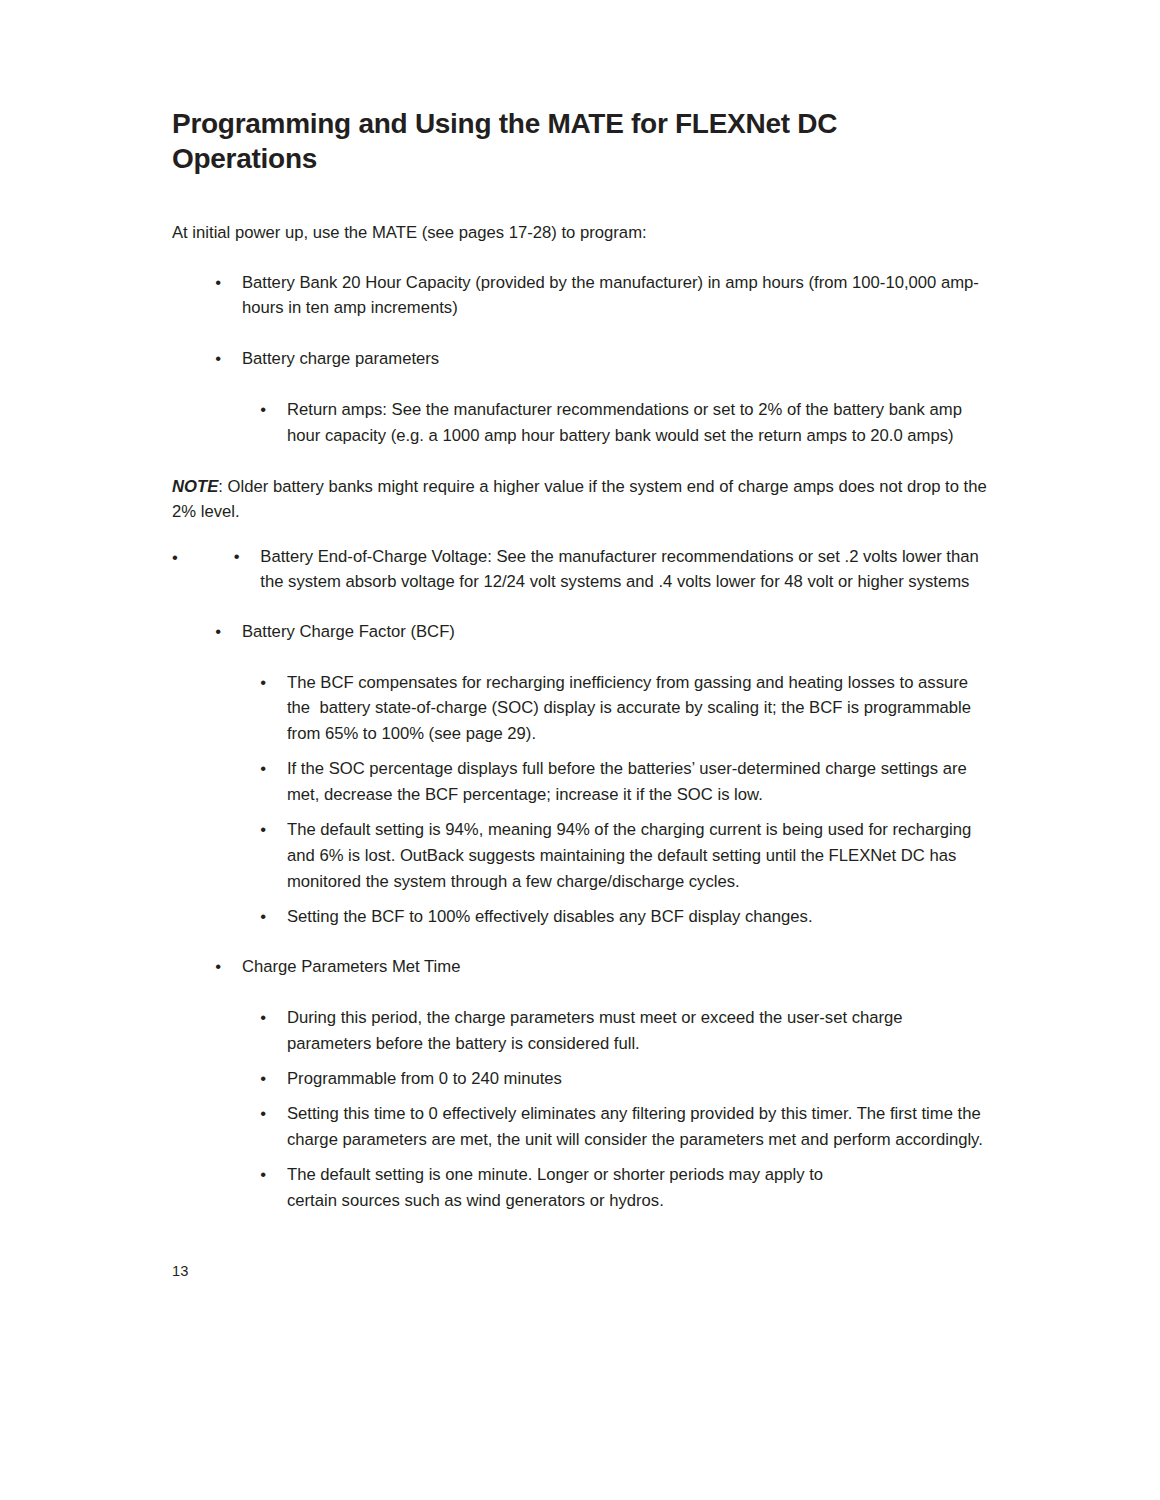Programming and Using the MATE for FLEXNet DC Operations
At initial power up, use the MATE (see pages 17-28) to program:
Battery Bank 20 Hour Capacity (provided by the manufacturer) in amp hours (from 100-10,000 amp-hours in ten amp increments)
Battery charge parameters
Return amps: See the manufacturer recommendations or set to 2% of the battery bank amp hour capacity (e.g. a 1000 amp hour battery bank would set the return amps to 20.0 amps)
NOTE: Older battery banks might require a higher value if the system end of charge amps does not drop to the 2% level.
Battery End-of-Charge Voltage: See the manufacturer recommendations or set .2 volts lower than the system absorb voltage for 12/24 volt systems and .4 volts lower for 48 volt or higher systems
Battery Charge Factor (BCF)
The BCF compensates for recharging inefficiency from gassing and heating losses to assure the battery state-of-charge (SOC) display is accurate by scaling it; the BCF is programmable from 65% to 100% (see page 29).
If the SOC percentage displays full before the batteries’ user-determined charge settings are met, decrease the BCF percentage; increase it if the SOC is low.
The default setting is 94%, meaning 94% of the charging current is being used for recharging and 6% is lost. OutBack suggests maintaining the default setting until the FLEXNet DC has monitored the system through a few charge/discharge cycles.
Setting the BCF to 100% effectively disables any BCF display changes.
Charge Parameters Met Time
During this period, the charge parameters must meet or exceed the user-set charge parameters before the battery is considered full.
Programmable from 0 to 240 minutes
Setting this time to 0 effectively eliminates any filtering provided by this timer. The first time the charge parameters are met, the unit will consider the parameters met and perform accordingly.
The default setting is one minute. Longer or shorter periods may apply to
certain sources such as wind generators or hydros.
13